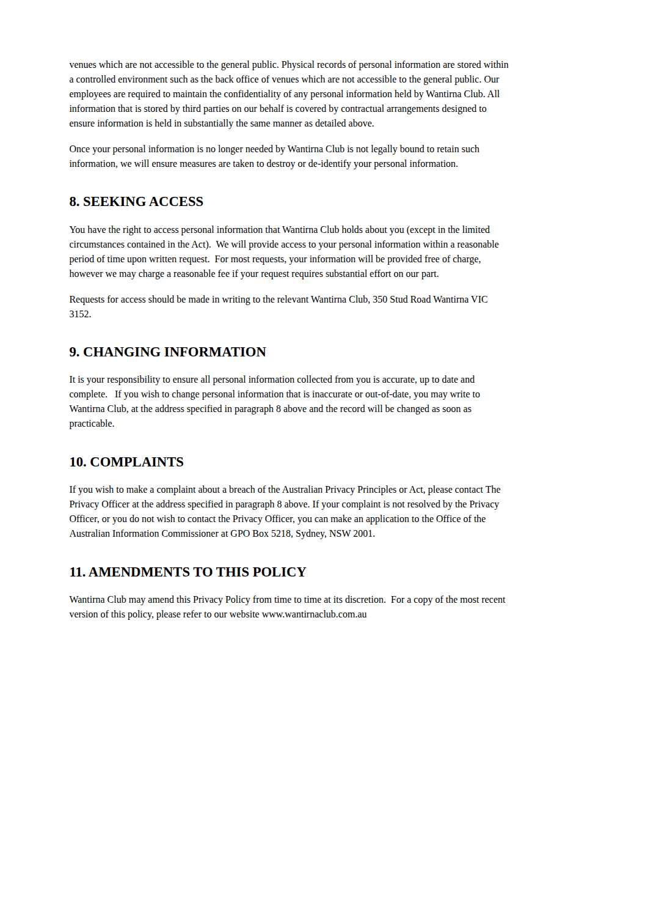venues which are not accessible to the general public. Physical records of personal information are stored within a controlled environment such as the back office of venues which are not accessible to the general public. Our employees are required to maintain the confidentiality of any personal information held by Wantirna Club. All information that is stored by third parties on our behalf is covered by contractual arrangements designed to ensure information is held in substantially the same manner as detailed above.
Once your personal information is no longer needed by Wantirna Club is not legally bound to retain such information, we will ensure measures are taken to destroy or de-identify your personal information.
8. SEEKING ACCESS
You have the right to access personal information that Wantirna Club holds about you (except in the limited circumstances contained in the Act). We will provide access to your personal information within a reasonable period of time upon written request. For most requests, your information will be provided free of charge, however we may charge a reasonable fee if your request requires substantial effort on our part.
Requests for access should be made in writing to the relevant Wantirna Club, 350 Stud Road Wantirna VIC 3152.
9. CHANGING INFORMATION
It is your responsibility to ensure all personal information collected from you is accurate, up to date and complete. If you wish to change personal information that is inaccurate or out-of-date, you may write to Wantirna Club, at the address specified in paragraph 8 above and the record will be changed as soon as practicable.
10. COMPLAINTS
If you wish to make a complaint about a breach of the Australian Privacy Principles or Act, please contact The Privacy Officer at the address specified in paragraph 8 above. If your complaint is not resolved by the Privacy Officer, or you do not wish to contact the Privacy Officer, you can make an application to the Office of the Australian Information Commissioner at GPO Box 5218, Sydney, NSW 2001.
11. AMENDMENTS TO THIS POLICY
Wantirna Club may amend this Privacy Policy from time to time at its discretion. For a copy of the most recent version of this policy, please refer to our website www.wantirnaclub.com.au